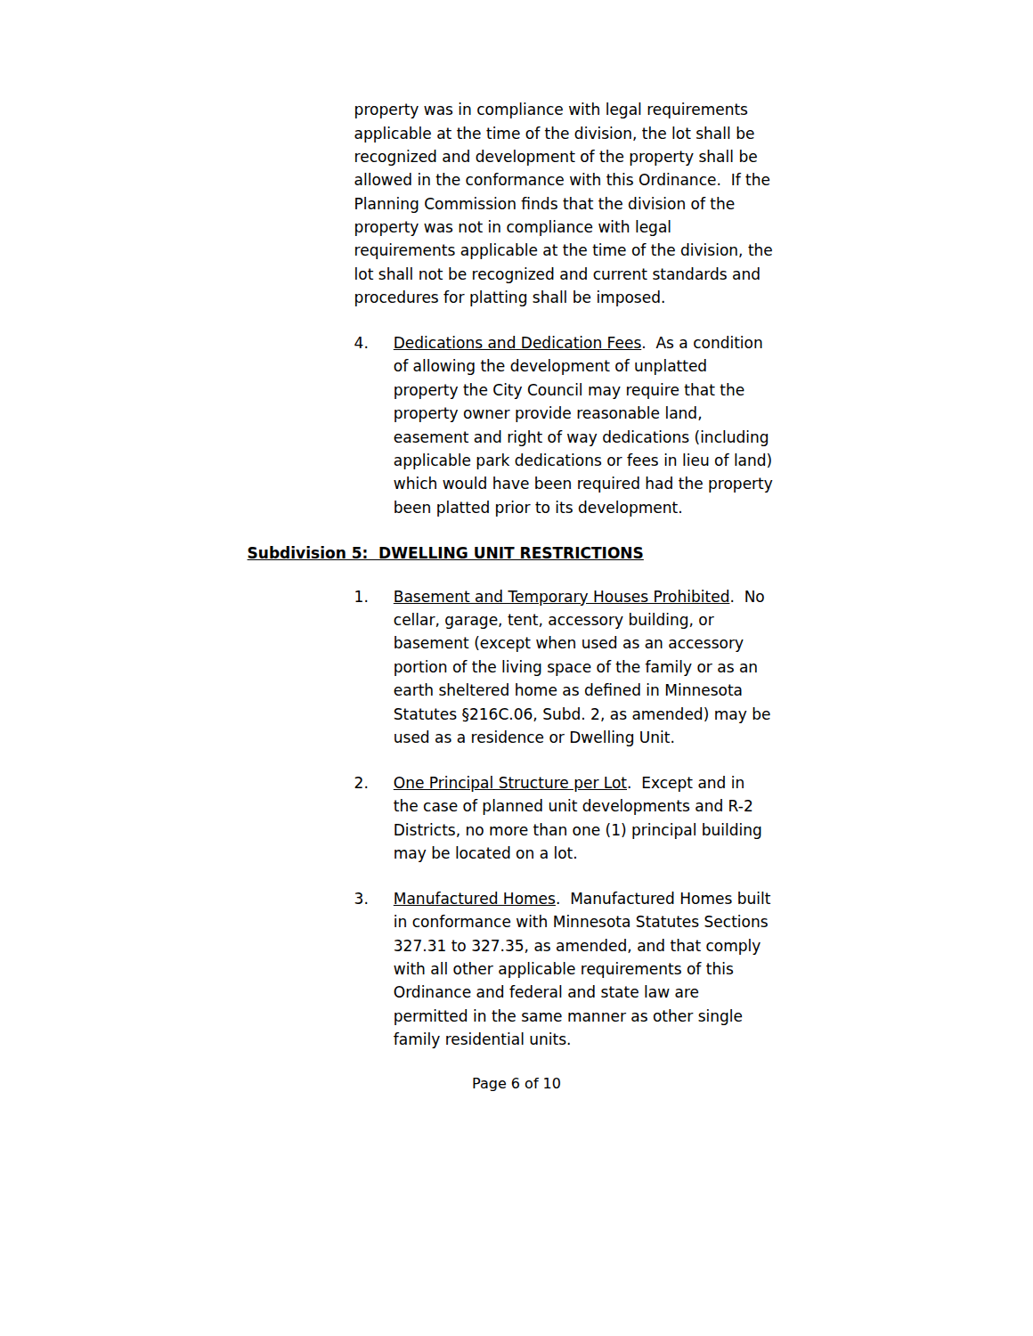property was in compliance with legal requirements applicable at the time of the division, the lot shall be recognized and development of the property shall be allowed in the conformance with this Ordinance. If the Planning Commission finds that the division of the property was not in compliance with legal requirements applicable at the time of the division, the lot shall not be recognized and current standards and procedures for platting shall be imposed.
4. Dedications and Dedication Fees. As a condition of allowing the development of unplatted property the City Council may require that the property owner provide reasonable land, easement and right of way dedications (including applicable park dedications or fees in lieu of land) which would have been required had the property been platted prior to its development.
Subdivision 5: DWELLING UNIT RESTRICTIONS
1. Basement and Temporary Houses Prohibited. No cellar, garage, tent, accessory building, or basement (except when used as an accessory portion of the living space of the family or as an earth sheltered home as defined in Minnesota Statutes §216C.06, Subd. 2, as amended) may be used as a residence or Dwelling Unit.
2. One Principal Structure per Lot. Except and in the case of planned unit developments and R-2 Districts, no more than one (1) principal building may be located on a lot.
3. Manufactured Homes. Manufactured Homes built in conformance with Minnesota Statutes Sections 327.31 to 327.35, as amended, and that comply with all other applicable requirements of this Ordinance and federal and state law are permitted in the same manner as other single family residential units.
Page 6 of 10